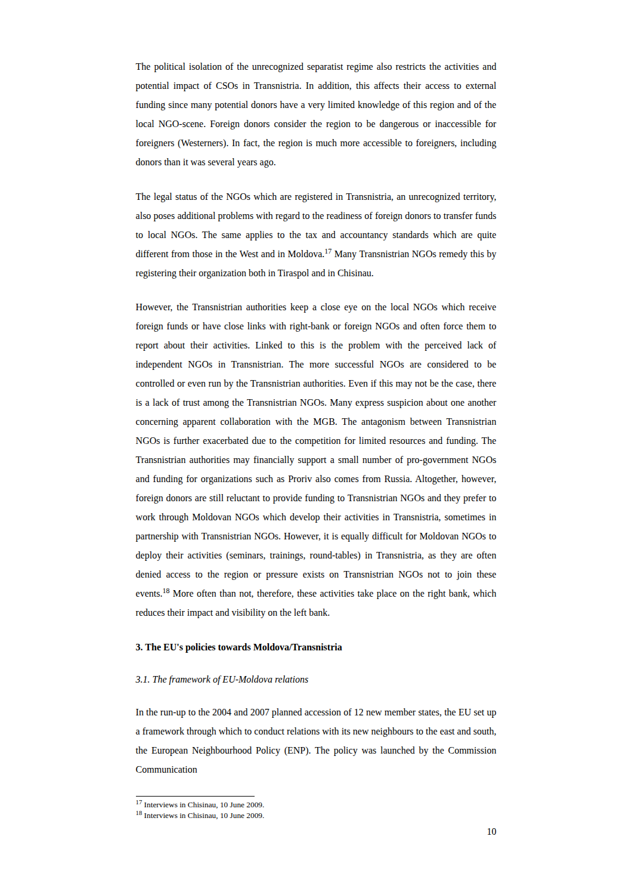The political isolation of the unrecognized separatist regime also restricts the activities and potential impact of CSOs in Transnistria. In addition, this affects their access to external funding since many potential donors have a very limited knowledge of this region and of the local NGO-scene. Foreign donors consider the region to be dangerous or inaccessible for foreigners (Westerners). In fact, the region is much more accessible to foreigners, including donors than it was several years ago.
The legal status of the NGOs which are registered in Transnistria, an unrecognized territory, also poses additional problems with regard to the readiness of foreign donors to transfer funds to local NGOs. The same applies to the tax and accountancy standards which are quite different from those in the West and in Moldova.17 Many Transnistrian NGOs remedy this by registering their organization both in Tiraspol and in Chisinau.
However, the Transnistrian authorities keep a close eye on the local NGOs which receive foreign funds or have close links with right-bank or foreign NGOs and often force them to report about their activities. Linked to this is the problem with the perceived lack of independent NGOs in Transnistrian. The more successful NGOs are considered to be controlled or even run by the Transnistrian authorities. Even if this may not be the case, there is a lack of trust among the Transnistrian NGOs. Many express suspicion about one another concerning apparent collaboration with the MGB. The antagonism between Transnistrian NGOs is further exacerbated due to the competition for limited resources and funding. The Transnistrian authorities may financially support a small number of pro-government NGOs and funding for organizations such as Proriv also comes from Russia. Altogether, however, foreign donors are still reluctant to provide funding to Transnistrian NGOs and they prefer to work through Moldovan NGOs which develop their activities in Transnistria, sometimes in partnership with Transnistrian NGOs. However, it is equally difficult for Moldovan NGOs to deploy their activities (seminars, trainings, round-tables) in Transnistria, as they are often denied access to the region or pressure exists on Transnistrian NGOs not to join these events.18 More often than not, therefore, these activities take place on the right bank, which reduces their impact and visibility on the left bank.
3. The EU's policies towards Moldova/Transnistria
3.1. The framework of EU-Moldova relations
In the run-up to the 2004 and 2007 planned accession of 12 new member states, the EU set up a framework through which to conduct relations with its new neighbours to the east and south, the European Neighbourhood Policy (ENP). The policy was launched by the Commission Communication
17 Interviews in Chisinau, 10 June 2009.
18 Interviews in Chisinau, 10 June 2009.
10